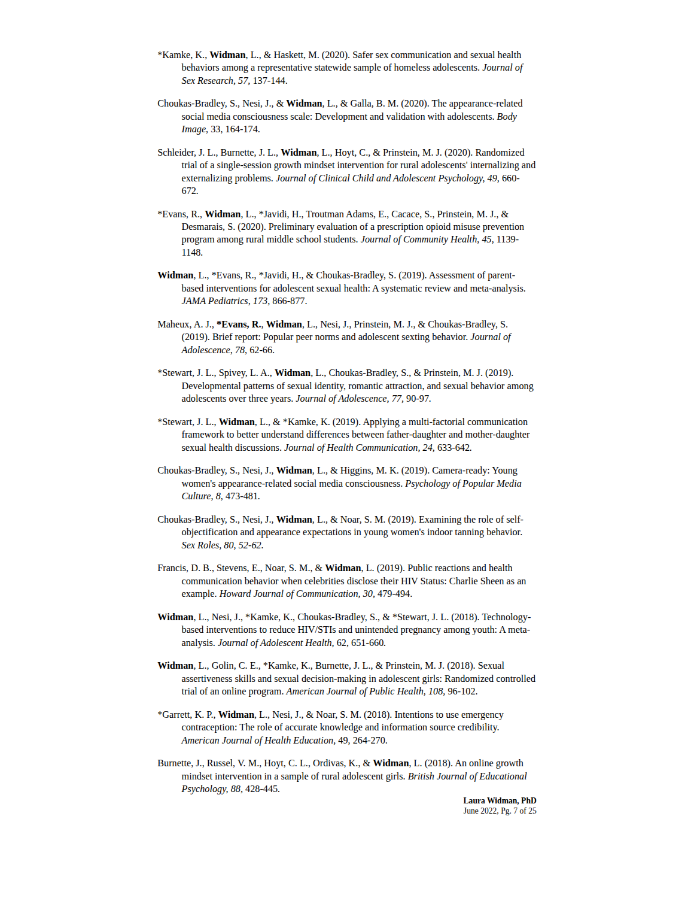*Kamke, K., Widman, L., & Haskett, M. (2020). Safer sex communication and sexual health behaviors among a representative statewide sample of homeless adolescents. Journal of Sex Research, 57, 137-144.
Choukas-Bradley, S., Nesi, J., & Widman, L., & Galla, B. M. (2020). The appearance-related social media consciousness scale: Development and validation with adolescents. Body Image, 33, 164-174.
Schleider, J. L., Burnette, J. L., Widman, L., Hoyt, C., & Prinstein, M. J. (2020). Randomized trial of a single-session growth mindset intervention for rural adolescents' internalizing and externalizing problems. Journal of Clinical Child and Adolescent Psychology, 49, 660-672.
*Evans, R., Widman, L., *Javidi, H., Troutman Adams, E., Cacace, S., Prinstein, M. J., & Desmarais, S. (2020). Preliminary evaluation of a prescription opioid misuse prevention program among rural middle school students. Journal of Community Health, 45, 1139-1148.
Widman, L., *Evans, R., *Javidi, H., & Choukas-Bradley, S. (2019). Assessment of parent-based interventions for adolescent sexual health: A systematic review and meta-analysis. JAMA Pediatrics, 173, 866-877.
Maheux, A. J., *Evans, R., Widman, L., Nesi, J., Prinstein, M. J., & Choukas-Bradley, S. (2019). Brief report: Popular peer norms and adolescent sexting behavior. Journal of Adolescence, 78, 62-66.
*Stewart, J. L., Spivey, L. A., Widman, L., Choukas-Bradley, S., & Prinstein, M. J. (2019). Developmental patterns of sexual identity, romantic attraction, and sexual behavior among adolescents over three years. Journal of Adolescence, 77, 90-97.
*Stewart, J. L., Widman, L., & *Kamke, K. (2019). Applying a multi-factorial communication framework to better understand differences between father-daughter and mother-daughter sexual health discussions. Journal of Health Communication, 24, 633-642.
Choukas-Bradley, S., Nesi, J., Widman, L., & Higgins, M. K. (2019). Camera-ready: Young women's appearance-related social media consciousness. Psychology of Popular Media Culture, 8, 473-481.
Choukas-Bradley, S., Nesi, J., Widman, L., & Noar, S. M. (2019). Examining the role of self-objectification and appearance expectations in young women's indoor tanning behavior. Sex Roles, 80, 52-62.
Francis, D. B., Stevens, E., Noar, S. M., & Widman, L. (2019). Public reactions and health communication behavior when celebrities disclose their HIV Status: Charlie Sheen as an example. Howard Journal of Communication, 30, 479-494.
Widman, L., Nesi, J., *Kamke, K., Choukas-Bradley, S., & *Stewart, J. L. (2018). Technology-based interventions to reduce HIV/STIs and unintended pregnancy among youth: A meta-analysis. Journal of Adolescent Health, 62, 651-660.
Widman, L., Golin, C. E., *Kamke, K., Burnette, J. L., & Prinstein, M. J. (2018). Sexual assertiveness skills and sexual decision-making in adolescent girls: Randomized controlled trial of an online program. American Journal of Public Health, 108, 96-102.
*Garrett, K. P., Widman, L., Nesi, J., & Noar, S. M. (2018). Intentions to use emergency contraception: The role of accurate knowledge and information source credibility. American Journal of Health Education, 49, 264-270.
Burnette, J., Russel, V. M., Hoyt, C. L., Ordivas, K., & Widman, L. (2018). An online growth mindset intervention in a sample of rural adolescent girls. British Journal of Educational Psychology, 88, 428-445.
Laura Widman, PhD
June 2022, Pg. 7 of 25